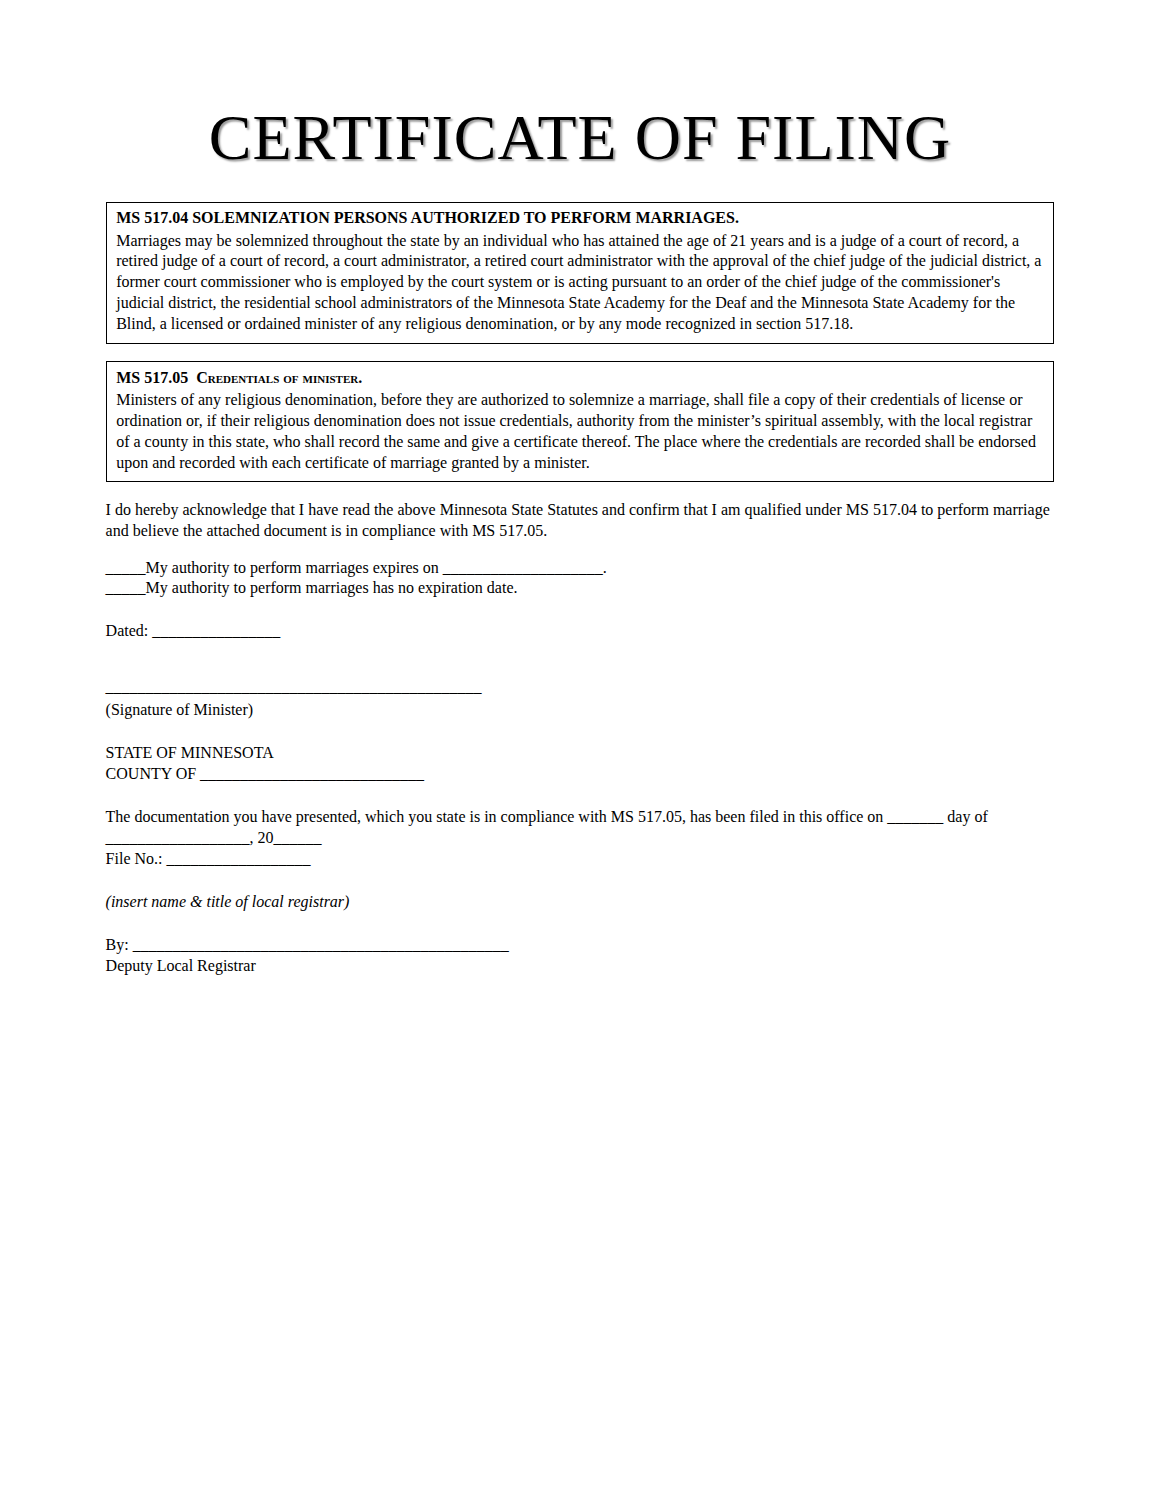CERTIFICATE OF FILING
MS 517.04 SOLEMNIZATION PERSONS AUTHORIZED TO PERFORM MARRIAGES.
Marriages may be solemnized throughout the state by an individual who has attained the age of 21 years and is a judge of a court of record, a retired judge of a court of record, a court administrator, a retired court administrator with the approval of the chief judge of the judicial district, a former court commissioner who is employed by the court system or is acting pursuant to an order of the chief judge of the commissioner's judicial district, the residential school administrators of the Minnesota State Academy for the Deaf and the Minnesota State Academy for the Blind, a licensed or ordained minister of any religious denomination, or by any mode recognized in section 517.18.
MS 517.05 Credentials of minister.
Ministers of any religious denomination, before they are authorized to solemnize a marriage, shall file a copy of their credentials of license or ordination or, if their religious denomination does not issue credentials, authority from the minister’s spiritual assembly, with the local registrar of a county in this state, who shall record the same and give a certificate thereof. The place where the credentials are recorded shall be endorsed upon and recorded with each certificate of marriage granted by a minister.
I do hereby acknowledge that I have read the above Minnesota State Statutes and confirm that I am qualified under MS 517.04 to perform marriage and believe the attached document is in compliance with MS 517.05.
_____My authority to perform marriages expires on ____________________.
_____My authority to perform marriages has no expiration date.
Dated: ________________
_______________________________________________
(Signature of Minister)
STATE OF MINNESOTA
COUNTY OF ____________________________
The documentation you have presented, which you state is in compliance with MS 517.05, has been filed in this office on _______ day of __________________, 20______
File No.: __________________
(insert name & title of local registrar)
By: _______________________________________________
Deputy Local Registrar